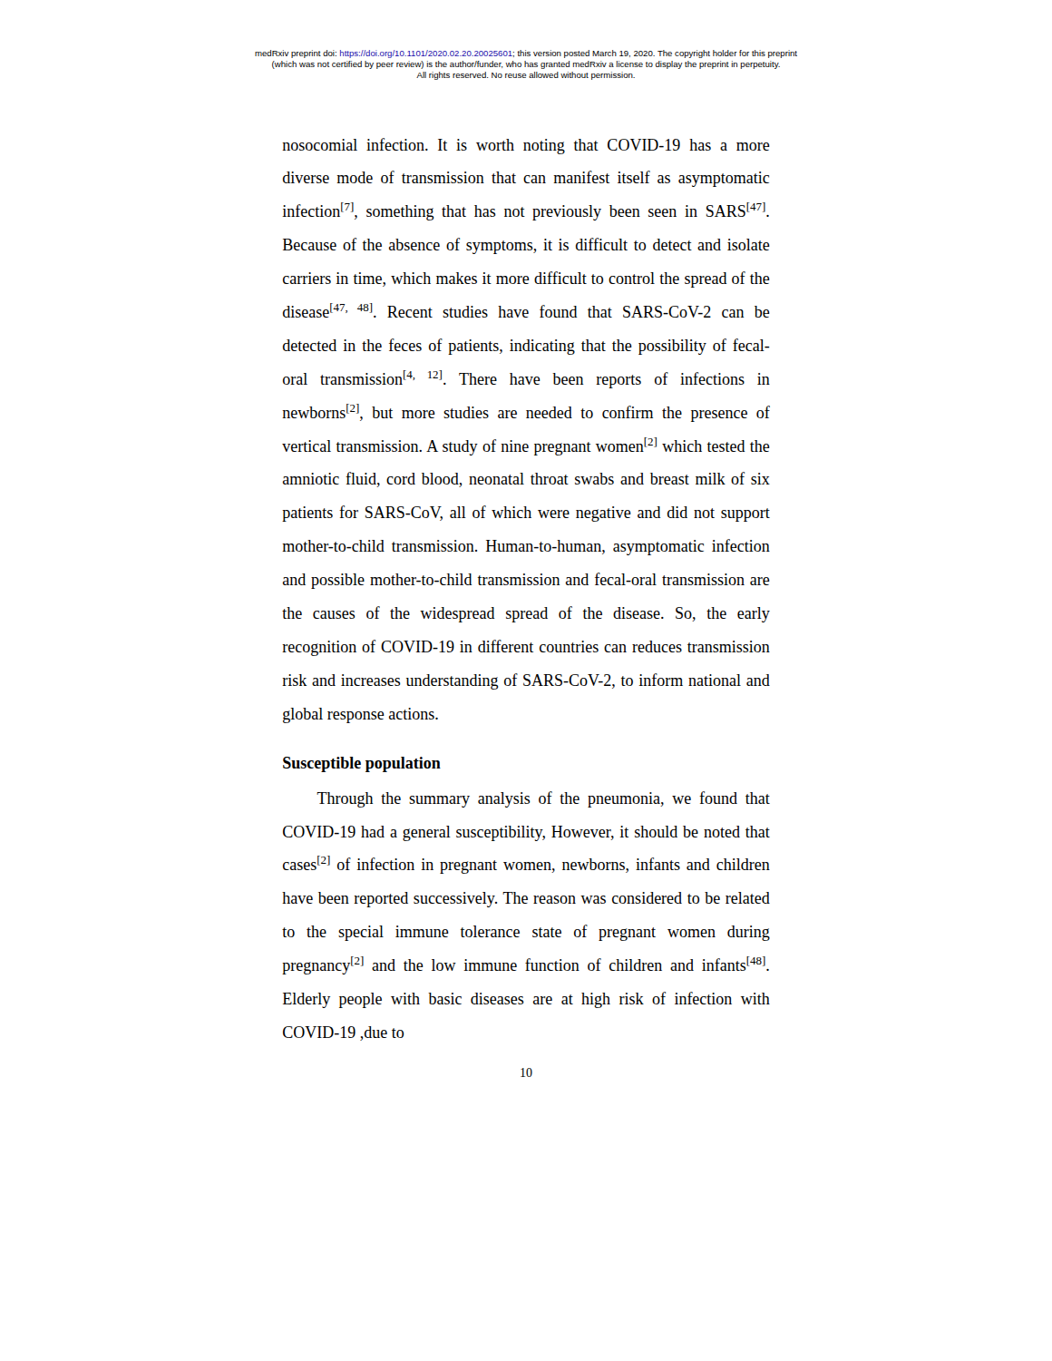medRxiv preprint doi: https://doi.org/10.1101/2020.02.20.20025601; this version posted March 19, 2020. The copyright holder for this preprint
(which was not certified by peer review) is the author/funder, who has granted medRxiv a license to display the preprint in perpetuity.
All rights reserved. No reuse allowed without permission.
nosocomial infection. It is worth noting that COVID-19 has a more diverse mode of transmission that can manifest itself as asymptomatic infection[7], something that has not previously been seen in SARS[47]. Because of the absence of symptoms, it is difficult to detect and isolate carriers in time, which makes it more difficult to control the spread of the disease[47, 48]. Recent studies have found that SARS-CoV-2 can be detected in the feces of patients, indicating that the possibility of fecal-oral transmission[4, 12]. There have been reports of infections in newborns[2], but more studies are needed to confirm the presence of vertical transmission. A study of nine pregnant women[2] which tested the amniotic fluid, cord blood, neonatal throat swabs and breast milk of six patients for SARS-CoV, all of which were negative and did not support mother-to-child transmission. Human-to-human, asymptomatic infection and possible mother-to-child transmission and fecal-oral transmission are the causes of the widespread spread of the disease. So, the early recognition of COVID-19 in different countries can reduces transmission risk and increases understanding of SARS-CoV-2, to inform national and global response actions.
Susceptible population
Through the summary analysis of the pneumonia, we found that COVID-19 had a general susceptibility, However, it should be noted that cases[2] of infection in pregnant women, newborns, infants and children have been reported successively. The reason was considered to be related to the special immune tolerance state of pregnant women during pregnancy[2] and the low immune function of children and infants[48]. Elderly people with basic diseases are at high risk of infection with COVID-19 ,due to
10